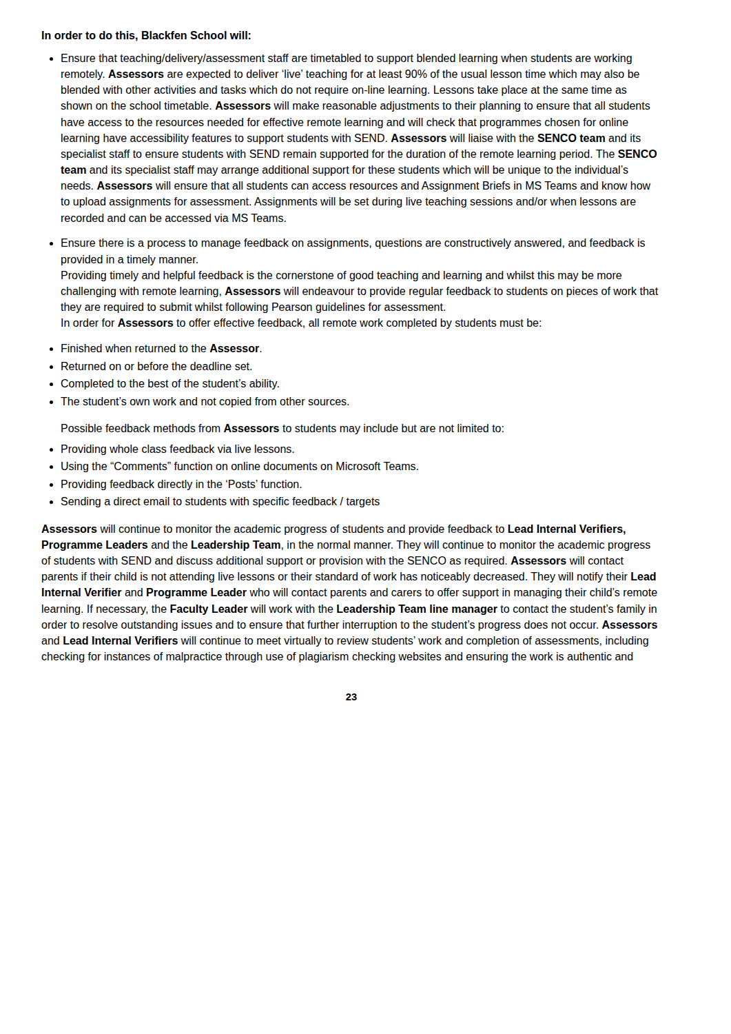In order to do this, Blackfen School will:
Ensure that teaching/delivery/assessment staff are timetabled to support blended learning when students are working remotely. Assessors are expected to deliver ‘live’ teaching for at least 90% of the usual lesson time which may also be blended with other activities and tasks which do not require on-line learning. Lessons take place at the same time as shown on the school timetable. Assessors will make reasonable adjustments to their planning to ensure that all students have access to the resources needed for effective remote learning and will check that programmes chosen for online learning have accessibility features to support students with SEND. Assessors will liaise with the SENCO team and its specialist staff to ensure students with SEND remain supported for the duration of the remote learning period. The SENCO team and its specialist staff may arrange additional support for these students which will be unique to the individual’s needs. Assessors will ensure that all students can access resources and Assignment Briefs in MS Teams and know how to upload assignments for assessment. Assignments will be set during live teaching sessions and/or when lessons are recorded and can be accessed via MS Teams.
Ensure there is a process to manage feedback on assignments, questions are constructively answered, and feedback is provided in a timely manner.
Providing timely and helpful feedback is the cornerstone of good teaching and learning and whilst this may be more challenging with remote learning, Assessors will endeavour to provide regular feedback to students on pieces of work that they are required to submit whilst following Pearson guidelines for assessment.
In order for Assessors to offer effective feedback, all remote work completed by students must be:
Finished when returned to the Assessor.
Returned on or before the deadline set.
Completed to the best of the student’s ability.
The student’s own work and not copied from other sources.
Possible feedback methods from Assessors to students may include but are not limited to:
Providing whole class feedback via live lessons.
Using the “Comments” function on online documents on Microsoft Teams.
Providing feedback directly in the ‘Posts’ function.
Sending a direct email to students with specific feedback / targets
Assessors will continue to monitor the academic progress of students and provide feedback to Lead Internal Verifiers, Programme Leaders and the Leadership Team, in the normal manner. They will continue to monitor the academic progress of students with SEND and discuss additional support or provision with the SENCO as required. Assessors will contact parents if their child is not attending live lessons or their standard of work has noticeably decreased. They will notify their Lead Internal Verifier and Programme Leader who will contact parents and carers to offer support in managing their child’s remote learning. If necessary, the Faculty Leader will work with the Leadership Team line manager to contact the student’s family in order to resolve outstanding issues and to ensure that further interruption to the student’s progress does not occur. Assessors and Lead Internal Verifiers will continue to meet virtually to review students’ work and completion of assessments, including checking for instances of malpractice through use of plagiarism checking websites and ensuring the work is authentic and
23